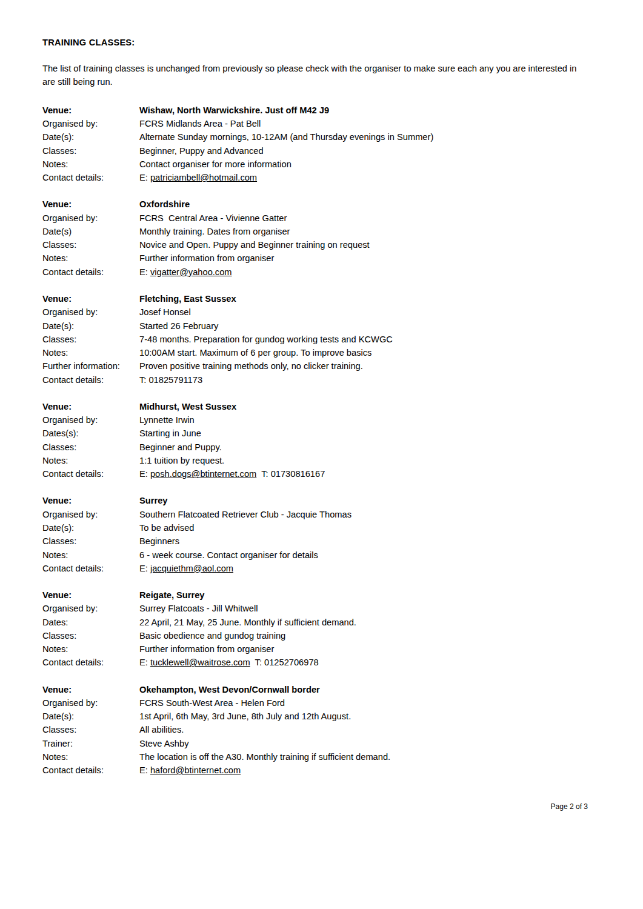TRAINING CLASSES:
The list of training classes is unchanged from previously so please check with the organiser to make sure each any you are interested in are still being run.
| Venue: | Wishaw, North Warwickshire. Just off M42 J9 |
| Organised by: | FCRS Midlands Area - Pat Bell |
| Date(s): | Alternate Sunday mornings, 10-12AM (and Thursday evenings in Summer) |
| Classes: | Beginner, Puppy and Advanced |
| Notes: | Contact organiser for more information |
| Contact details: | E: patriciambell@hotmail.com |
| Venue: | Oxfordshire |
| Organised by: | FCRS Central Area - Vivienne Gatter |
| Date(s) | Monthly training. Dates from organiser |
| Classes: | Novice and Open. Puppy and Beginner training on request |
| Notes: | Further information from organiser |
| Contact details: | E: vigatter@yahoo.com |
| Venue: | Fletching, East Sussex |
| Organised by: | Josef Honsel |
| Date(s): | Started 26 February |
| Classes: | 7-48 months. Preparation for gundog working tests and KCWGC |
| Notes: | 10:00AM start. Maximum of 6 per group. To improve basics |
| Further information: | Proven positive training methods only, no clicker training. |
| Contact details: | T: 01825791173 |
| Venue: | Midhurst, West Sussex |
| Organised by: | Lynnette Irwin |
| Dates(s): | Starting in June |
| Classes: | Beginner and Puppy. |
| Notes: | 1:1 tuition by request. |
| Contact details: | E: posh.dogs@btinternet.com T: 01730816167 |
| Venue: | Surrey |
| Organised by: | Southern Flatcoated Retriever Club - Jacquie Thomas |
| Date(s): | To be advised |
| Classes: | Beginners |
| Notes: | 6 - week course. Contact organiser for details |
| Contact details: | E: jacquiethm@aol.com |
| Venue: | Reigate, Surrey |
| Organised by: | Surrey Flatcoats - Jill Whitwell |
| Dates: | 22 April, 21 May, 25 June. Monthly if sufficient demand. |
| Classes: | Basic obedience and gundog training |
| Notes: | Further information from organiser |
| Contact details: | E: tucklewell@waitrose.com T: 01252706978 |
| Venue: | Okehampton, West Devon/Cornwall border |
| Organised by: | FCRS South-West Area - Helen Ford |
| Date(s): | 1st April, 6th May, 3rd June, 8th July and 12th August. |
| Classes: | All abilities. |
| Trainer: | Steve Ashby |
| Notes: | The location is off the A30. Monthly training if sufficient demand. |
| Contact details: | E: haford@btinternet.com |
Page 2 of 3